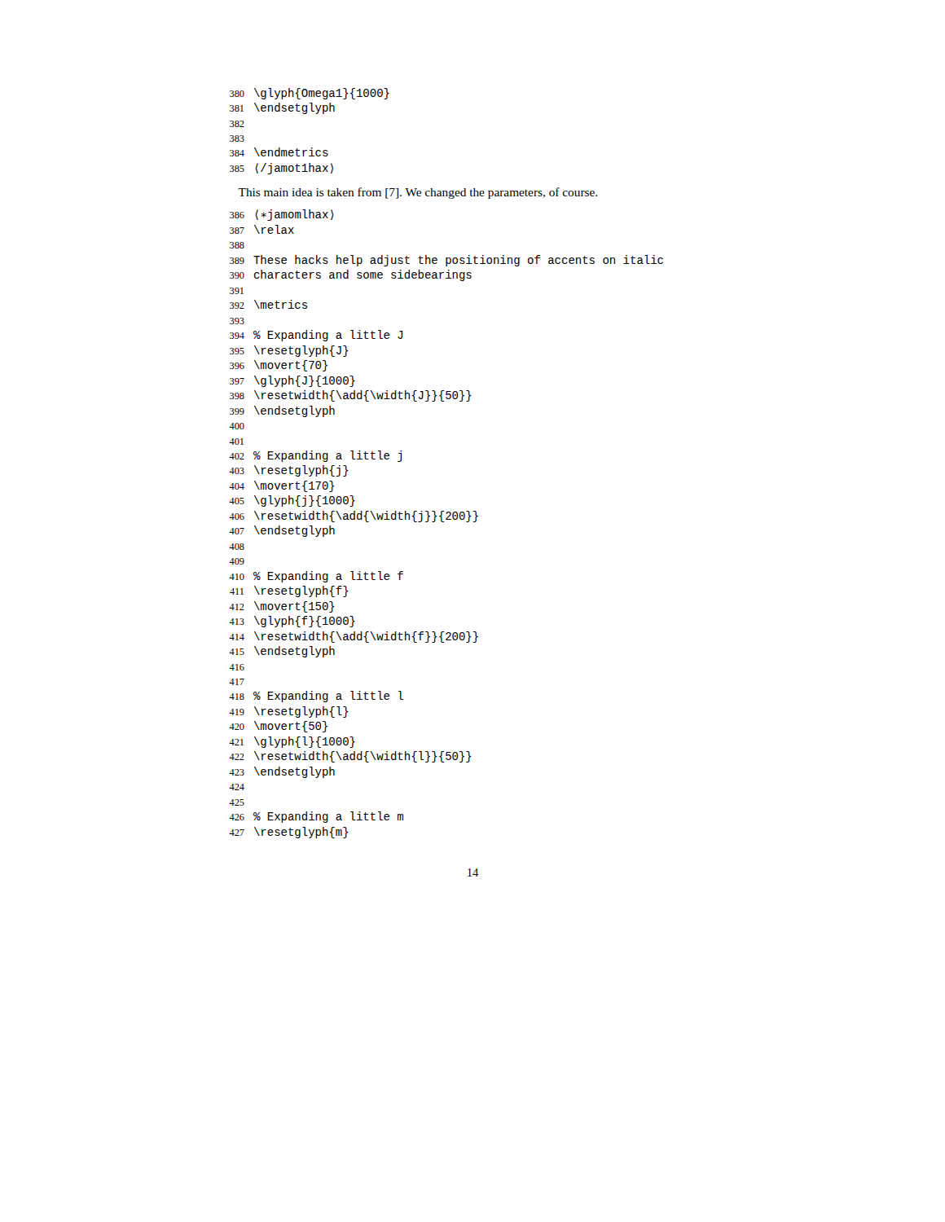380\glyph{Omega1}{1000} 381\endsetglyph 382 383 384\endmetrics 385⟨/jamot1hax⟩
This main idea is taken from [7]. We changed the parameters, of course.
386⟨∗jamomlhax⟩ 387\relax 388 389 These hacks help adjust the positioning of accents on italic 390characters and some sidebearings 391 392\metrics 393 394% Expanding a little J 395\resetglyph{J} 396\movert{70} 397\glyph{J}{1000} 398\resetwidth{\add{\width{J}}{50}} 399\endsetglyph 400 401 402% Expanding a little j 403\resetglyph{j} 404\movert{170} 405\glyph{j}{1000} 406\resetwidth{\add{\width{j}}{200}} 407\endsetglyph 408 409 410% Expanding a little f 411\resetglyph{f} 412\movert{150} 413\glyph{f}{1000} 414\resetwidth{\add{\width{f}}{200}} 415\endsetglyph 416 417 418% Expanding a little l 419\resetglyph{l} 420\movert{50} 421\glyph{l}{1000} 422\resetwidth{\add{\width{l}}{50}} 423\endsetglyph 424 425 426% Expanding a little m 427\resetglyph{m}
14